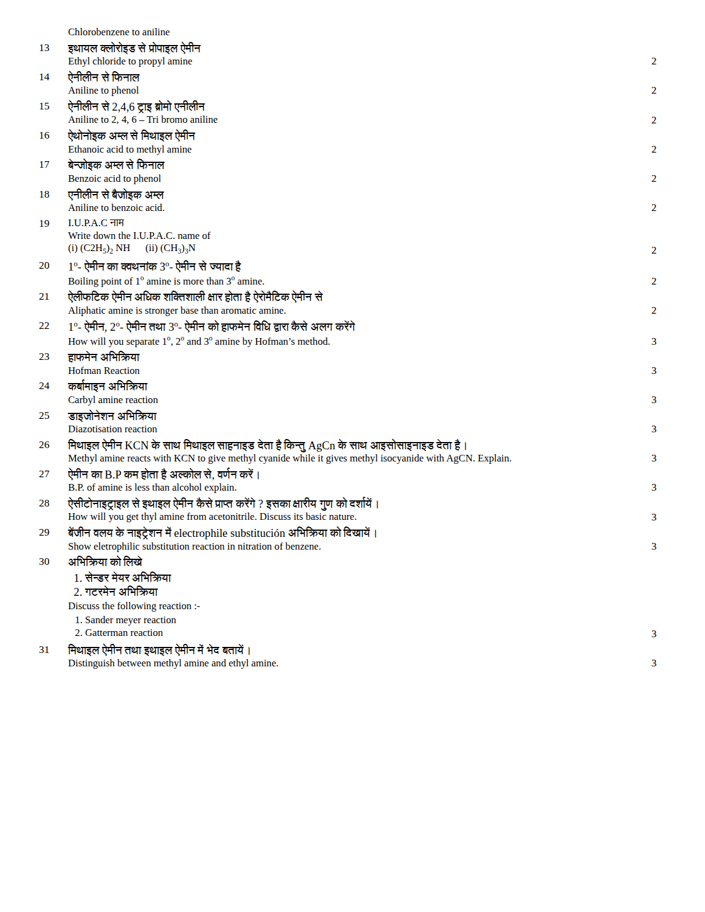| | Chlorobenzene to aniline | |
| 13 | इथायल क्लोरोइड से प्रोपाइल ऐमीन Ethyl chloride to propyl amine | 2 |
| 14 | ऐनीलीन से फिनाल Aniline to phenol | 2 |
| 15 | ऐनीलीन से 2,4,6 ट्राइ ब्रोमो एनीलीन Aniline to 2, 4, 6 – Tri bromo aniline | 2 |
| 16 | ऐथोनोइक अम्ल से मिथाइल ऐमीन Ethanoic acid to methyl amine | 2 |
| 17 | बेन्जोइक अम्ल से फिनाल Benzoic acid to phenol | 2 |
| 18 | एनीलीन से बैजोइक अम्ल Aniline to benzoic acid. | 2 |
| 19 | I.U.P.A.C नाम Write down the I.U.P.A.C. name of (i) (C2H 5 ) 2 NH (ii) (CH 3 ) 3 N | 2 |
| 20 | 1 o - ऐमीन का क्वथनांक 3 o - ऐमीन से ज्यादा है Boiling point of 1 o amine is more than 3 o amine. | 2 |
| 21 | ऐलीफटिक ऐमीन अधिक शक्तिशाली क्षार होता है ऐरोमैटिक ऐमीन से Aliphatic amine is stronger base than aromatic amine. | 2 |
| 22 | 1 o - ऐमीन, 2 o - ऐमीन तथा 3 o - ऐमीन को हाफमेन विधि द्वारा कैसे अलग करेंगे How will you separate 1 o , 2 o and 3 o amine by Hofman’s method. | 3 |
| 23 | हाफमेन अभिक्रिया Hofman Reaction | 3 |
| 24 | कर्बामाइन अभिक्रिया Carbyl amine reaction | 3 |
| 25 | डाइजोनेशन अभिक्रिया Diazotisation reaction | 3 |
| 26 | मिथाइल ऐमीन KCN के साथ मिथाइल साहनाइड देता है किन्तु AgCn के साथ आइसोसाइनाइड देता है। Methyl amine reacts with KCN to give methyl cyanide while it gives methyl isocyanide with AgCN. Explain. | 3 |
| 27 | ऐमीन का B.P कम होता है अल्कोल से, वर्णन करें। B.P. of amine is less than alcohol explain. | 3 |
| 28 | ऐसीटोनाइट्राइल से इथाइल ऐमीन कैसे प्राप्त करेंगे ? इसका क्षारीय गुण को दर्शायें। How will you get thyl amine from acetonitrile. Discuss its basic nature. | 3 |
| 29 | बेंजीन वलय के नाइट्रेशन में electrophile substitución अभिक्रिया को दिखायें। Show eletrophilic substitution reaction in nitration of benzene. | 3 |
| 30 | अभिक्रिया को लिखे सेन्डर मेयर अभिक्रिया गटरमेन अभिक्रिया Discuss the following reaction :- Sander meyer reaction Gatterman reaction | 3 |
| 31 | मिथाइल ऐमीन तथा इथाइल ऐमीन में भेद बतायें। Distinguish between methyl amine and ethyl amine. | 3 |